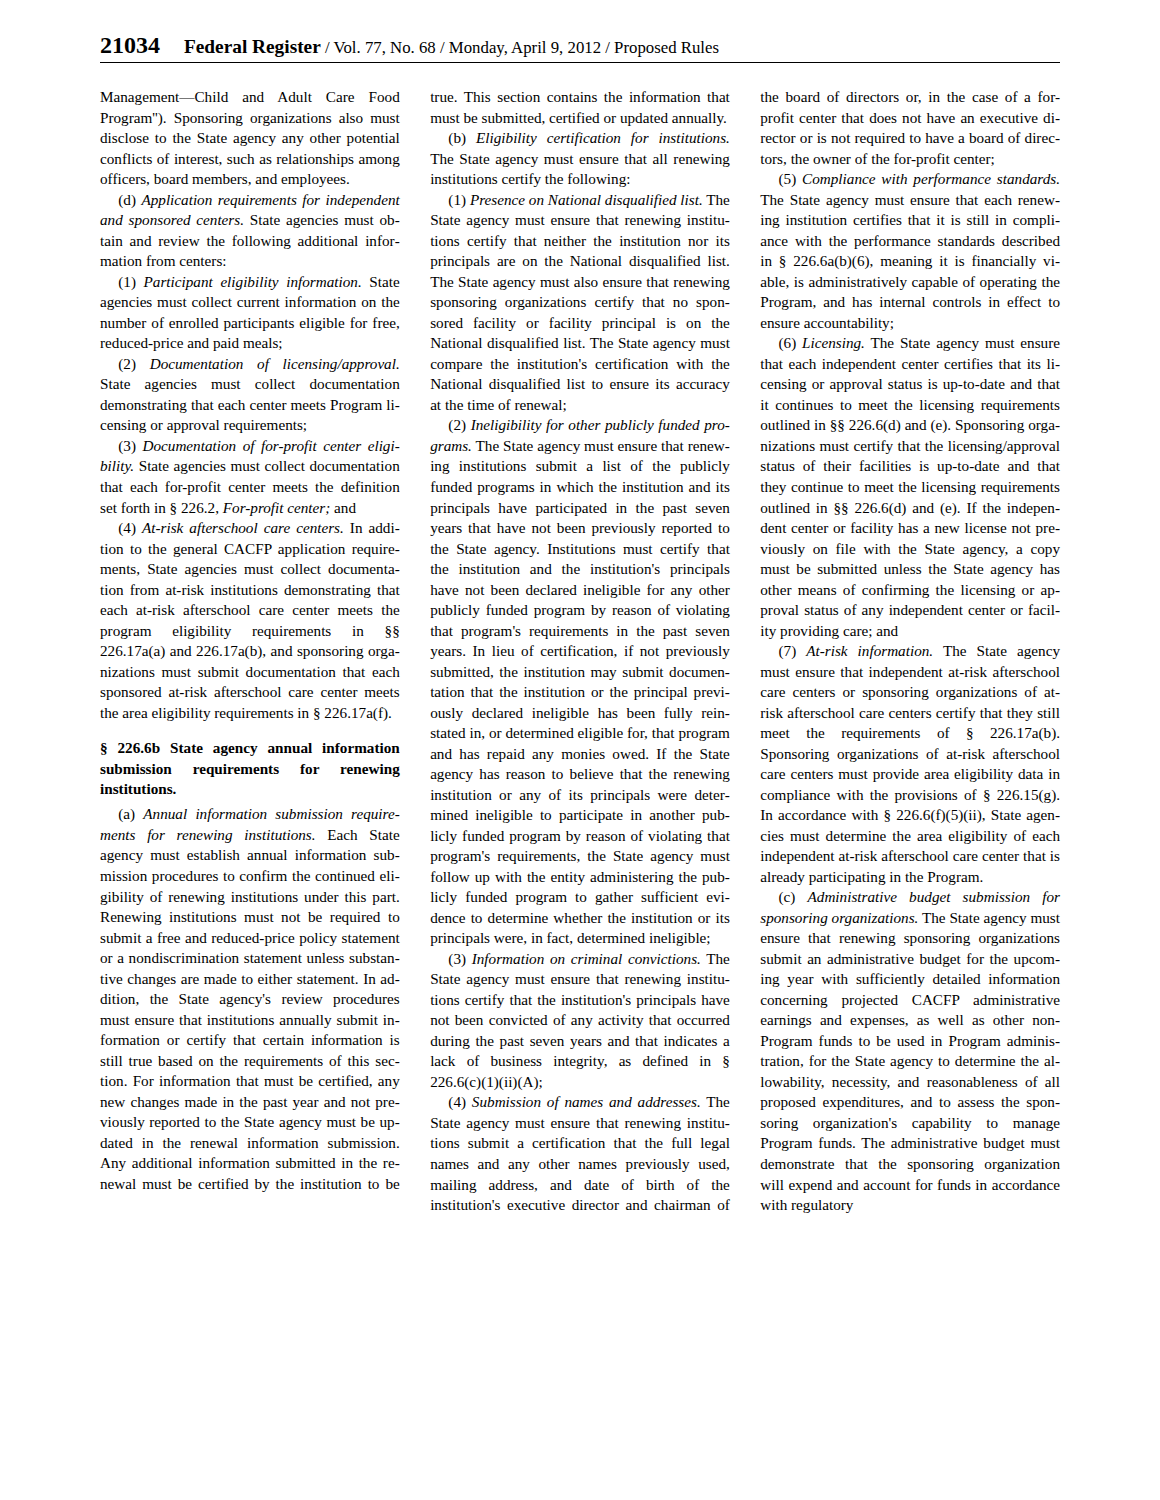21034 Federal Register / Vol. 77, No. 68 / Monday, April 9, 2012 / Proposed Rules
Management—Child and Adult Care Food Program''). Sponsoring organizations also must disclose to the State agency any other potential conflicts of interest, such as relationships among officers, board members, and employees.
(d) Application requirements for independent and sponsored centers. State agencies must obtain and review the following additional information from centers:
(1) Participant eligibility information. State agencies must collect current information on the number of enrolled participants eligible for free, reduced-price and paid meals;
(2) Documentation of licensing/approval. State agencies must collect documentation demonstrating that each center meets Program licensing or approval requirements;
(3) Documentation of for-profit center eligibility. State agencies must collect documentation that each for-profit center meets the definition set forth in § 226.2, For-profit center; and
(4) At-risk afterschool care centers. In addition to the general CACFP application requirements, State agencies must collect documentation from at-risk institutions demonstrating that each at-risk afterschool care center meets the program eligibility requirements in §§ 226.17a(a) and 226.17a(b), and sponsoring organizations must submit documentation that each sponsored at-risk afterschool care center meets the area eligibility requirements in § 226.17a(f).
§ 226.6b State agency annual information submission requirements for renewing institutions.
(a) Annual information submission requirements for renewing institutions. Each State agency must establish annual information submission procedures to confirm the continued eligibility of renewing institutions under this part. Renewing institutions must not be required to submit a free and reduced-price policy statement or a nondiscrimination statement unless substantive changes are made to either statement. In addition, the State agency's review procedures must ensure that institutions annually submit information or certify that certain information is still true based on the requirements of this section. For information that must be certified, any new changes made in the past year and not previously reported to the State agency must be updated in the renewal information submission. Any additional information submitted in the renewal must be certified by the institution to be true. This section contains the information that must be submitted, certified or updated annually.
(b) Eligibility certification for institutions. The State agency must ensure that all renewing institutions certify the following:
(1) Presence on National disqualified list. The State agency must ensure that renewing institutions certify that neither the institution nor its principals are on the National disqualified list. The State agency must also ensure that renewing sponsoring organizations certify that no sponsored facility or facility principal is on the National disqualified list. The State agency must compare the institution's certification with the National disqualified list to ensure its accuracy at the time of renewal;
(2) Ineligibility for other publicly funded programs. The State agency must ensure that renewing institutions submit a list of the publicly funded programs in which the institution and its principals have participated in the past seven years that have not been previously reported to the State agency. Institutions must certify that the institution and the institution's principals have not been declared ineligible for any other publicly funded program by reason of violating that program's requirements in the past seven years. In lieu of certification, if not previously submitted, the institution may submit documentation that the institution or the principal previously declared ineligible has been fully reinstated in, or determined eligible for, that program and has repaid any monies owed. If the State agency has reason to believe that the renewing institution or any of its principals were determined ineligible to participate in another publicly funded program by reason of violating that program's requirements, the State agency must follow up with the entity administering the publicly funded program to gather sufficient evidence to determine whether the institution or its principals were, in fact, determined ineligible;
(3) Information on criminal convictions. The State agency must ensure that renewing institutions certify that the institution's principals have not been convicted of any activity that occurred during the past seven years and that indicates a lack of business integrity, as defined in § 226.6(c)(1)(ii)(A);
(4) Submission of names and addresses. The State agency must ensure that renewing institutions submit a certification that the full legal names and any other names previously used, mailing address, and date of birth of the institution's executive director and chairman of the board of directors or, in the case of a for-profit center that does not have an executive director or is not required to have a board of directors, the owner of the for-profit center;
(5) Compliance with performance standards. The State agency must ensure that each renewing institution certifies that it is still in compliance with the performance standards described in § 226.6a(b)(6), meaning it is financially viable, is administratively capable of operating the Program, and has internal controls in effect to ensure accountability;
(6) Licensing. The State agency must ensure that each independent center certifies that its licensing or approval status is up-to-date and that it continues to meet the licensing requirements outlined in §§ 226.6(d) and (e). Sponsoring organizations must certify that the licensing/approval status of their facilities is up-to-date and that they continue to meet the licensing requirements outlined in §§ 226.6(d) and (e). If the independent center or facility has a new license not previously on file with the State agency, a copy must be submitted unless the State agency has other means of confirming the licensing or approval status of any independent center or facility providing care; and
(7) At-risk information. The State agency must ensure that independent at-risk afterschool care centers or sponsoring organizations of at-risk afterschool care centers certify that they still meet the requirements of § 226.17a(b). Sponsoring organizations of at-risk afterschool care centers must provide area eligibility data in compliance with the provisions of § 226.15(g). In accordance with § 226.6(f)(5)(ii), State agencies must determine the area eligibility of each independent at-risk afterschool care center that is already participating in the Program.
(c) Administrative budget submission for sponsoring organizations. The State agency must ensure that renewing sponsoring organizations submit an administrative budget for the upcoming year with sufficiently detailed information concerning projected CACFP administrative earnings and expenses, as well as other non-Program funds to be used in Program administration, for the State agency to determine the allowability, necessity, and reasonableness of all proposed expenditures, and to assess the sponsoring organization's capability to manage Program funds. The administrative budget must demonstrate that the sponsoring organization will expend and account for funds in accordance with regulatory